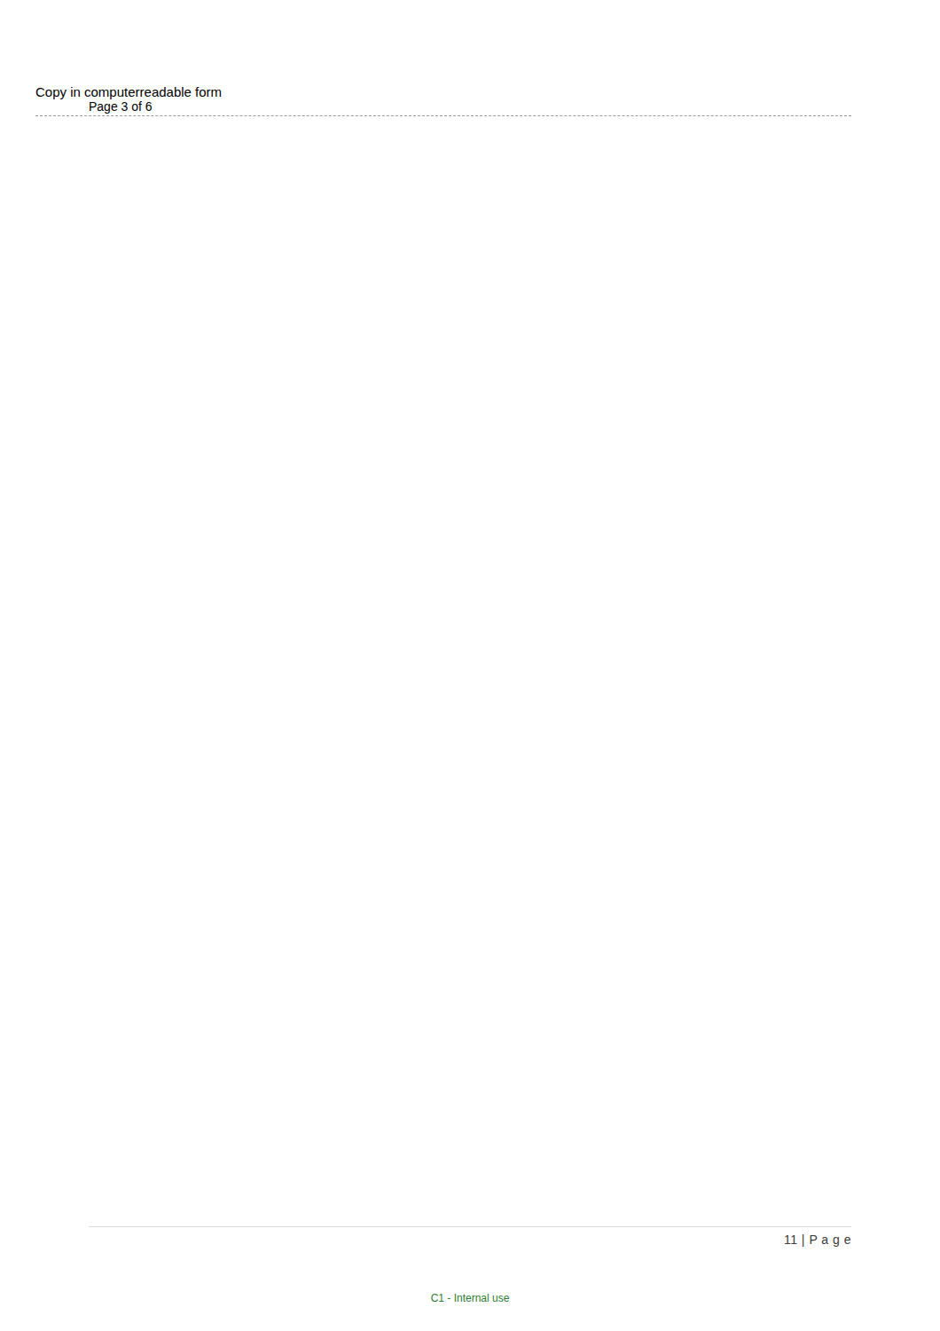Copy in computerreadable form
Page 3 of 6
11 | P a g e
C1 - Internal use